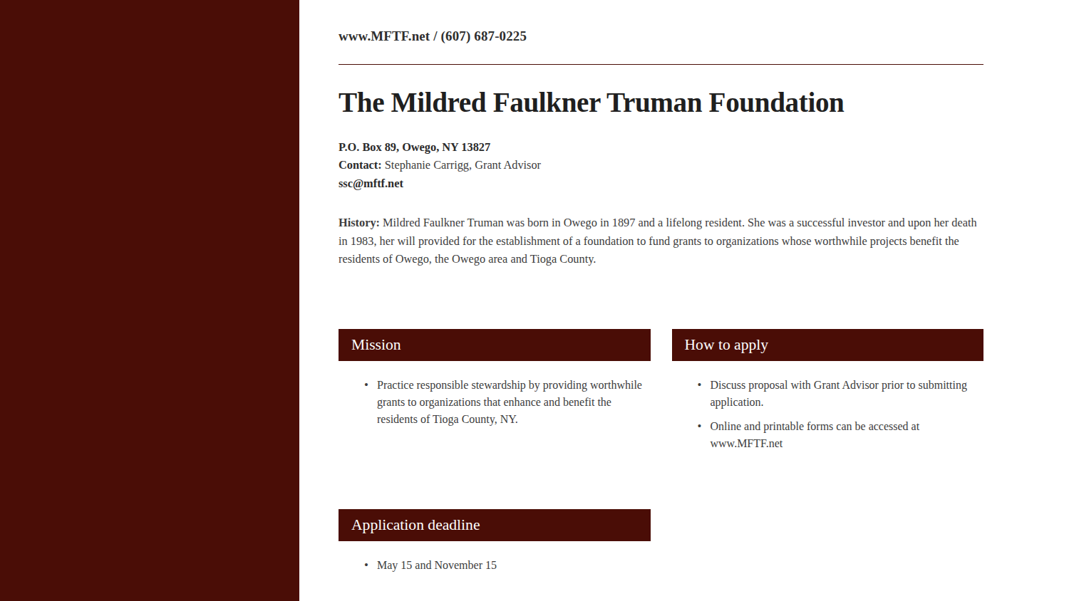www.MFTF.net / (607) 687-0225
The Mildred Faulkner Truman Foundation
P.O. Box 89, Owego, NY 13827
Contact: Stephanie Carrigg, Grant Advisor
ssc@mftf.net
History: Mildred Faulkner Truman was born in Owego in 1897 and a lifelong resident. She was a successful investor and upon her death in 1983, her will provided for the establishment of a foundation to fund grants to organizations whose worthwhile projects benefit the residents of Owego, the Owego area and Tioga County.
Mission
Practice responsible stewardship by providing worthwhile grants to organizations that enhance and benefit the residents of Tioga County, NY.
How to apply
Discuss proposal with Grant Advisor prior to submitting application.
Online and printable forms can be accessed at www.MFTF.net
Application deadline
May 15 and November 15